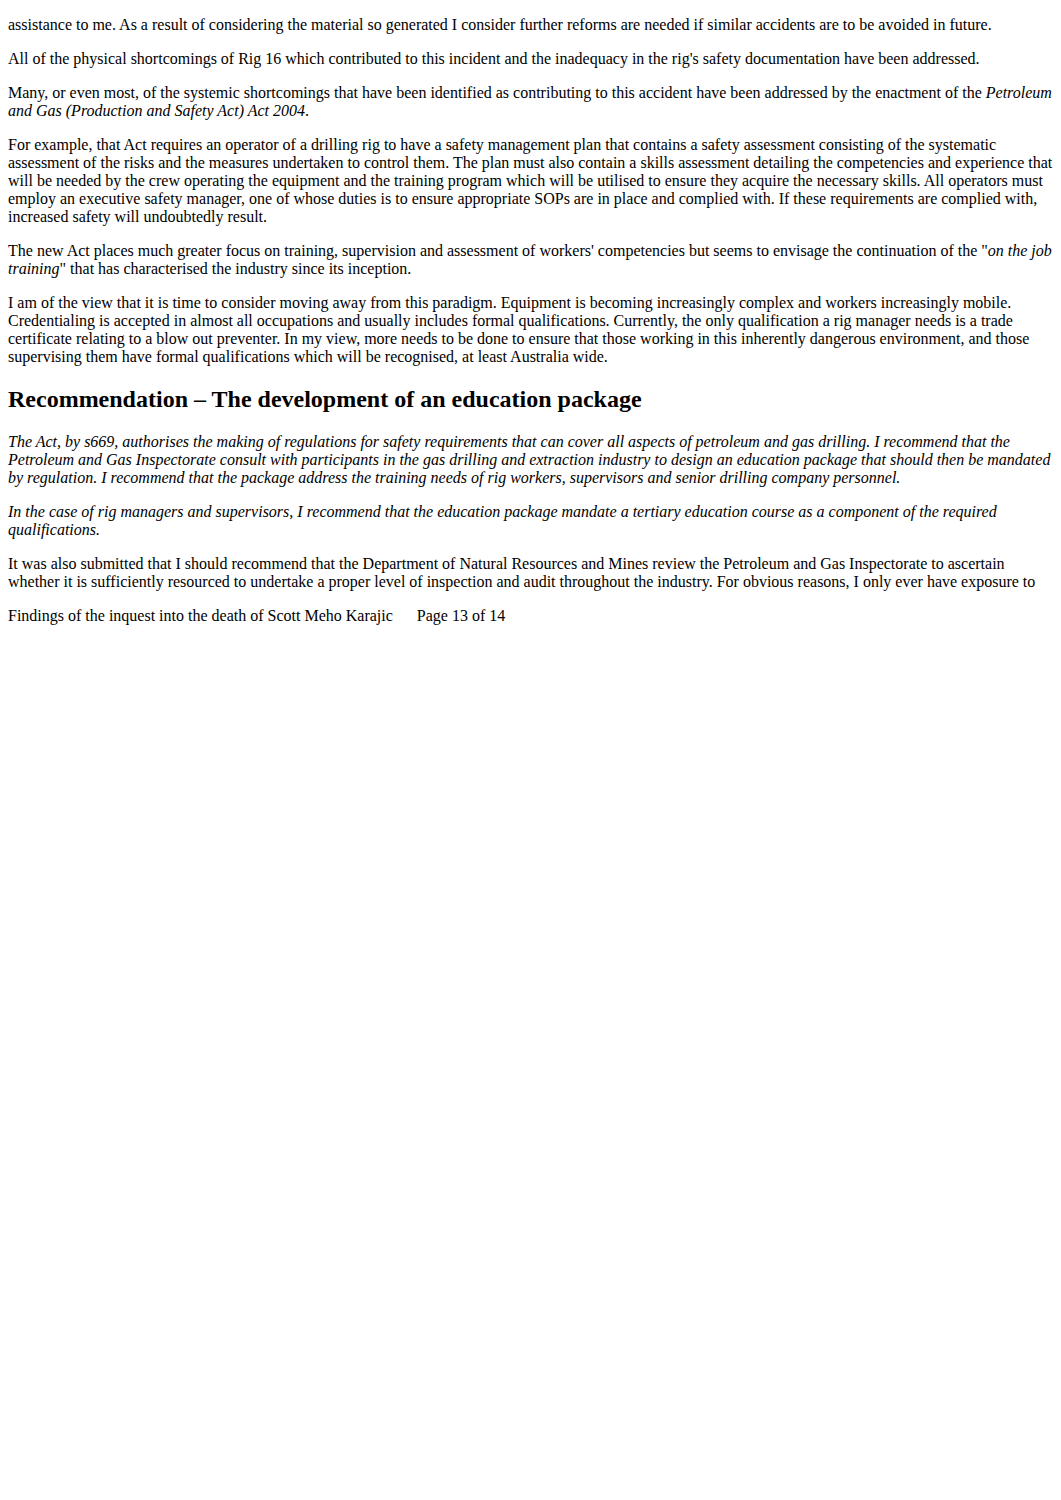assistance to me. As a result of considering the material so generated I consider further reforms are needed if similar accidents are to be avoided in future.
All of the physical shortcomings of Rig 16 which contributed to this incident and the inadequacy in the rig's safety documentation have been addressed.
Many, or even most, of the systemic shortcomings that have been identified as contributing to this accident have been addressed by the enactment of the Petroleum and Gas (Production and Safety Act) Act 2004.
For example, that Act requires an operator of a drilling rig to have a safety management plan that contains a safety assessment consisting of the systematic assessment of the risks and the measures undertaken to control them. The plan must also contain a skills assessment detailing the competencies and experience that will be needed by the crew operating the equipment and the training program which will be utilised to ensure they acquire the necessary skills. All operators must employ an executive safety manager, one of whose duties is to ensure appropriate SOPs are in place and complied with. If these requirements are complied with, increased safety will undoubtedly result.
The new Act places much greater focus on training, supervision and assessment of workers' competencies but seems to envisage the continuation of the "on the job training" that has characterised the industry since its inception.
I am of the view that it is time to consider moving away from this paradigm. Equipment is becoming increasingly complex and workers increasingly mobile. Credentialing is accepted in almost all occupations and usually includes formal qualifications. Currently, the only qualification a rig manager needs is a trade certificate relating to a blow out preventer. In my view, more needs to be done to ensure that those working in this inherently dangerous environment, and those supervising them have formal qualifications which will be recognised, at least Australia wide.
Recommendation – The development of an education package
The Act, by s669, authorises the making of regulations for safety requirements that can cover all aspects of petroleum and gas drilling. I recommend that the Petroleum and Gas Inspectorate consult with participants in the gas drilling and extraction industry to design an education package that should then be mandated by regulation. I recommend that the package address the training needs of rig workers, supervisors and senior drilling company personnel.
In the case of rig managers and supervisors, I recommend that the education package mandate a tertiary education course as a component of the required qualifications.
It was also submitted that I should recommend that the Department of Natural Resources and Mines review the Petroleum and Gas Inspectorate to ascertain whether it is sufficiently resourced to undertake a proper level of inspection and audit throughout the industry. For obvious reasons, I only ever have exposure to
Findings of the inquest into the death of Scott Meho Karajic Page 13 of 14